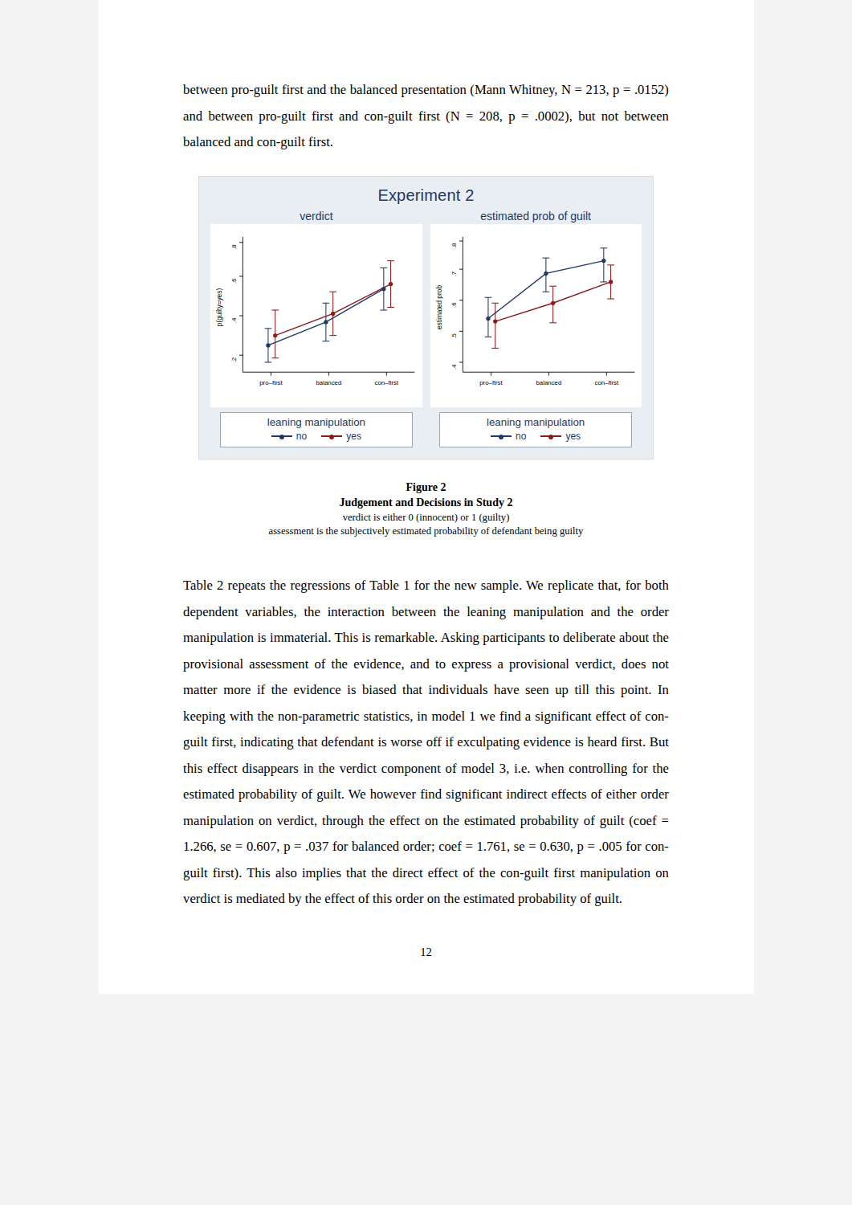between pro-guilt first and the balanced presentation (Mann Whitney, N = 213, p = .0152) and between pro-guilt first and con-guilt first (N = 208, p = .0002), but not between balanced and con-guilt first.
Experiment 2
verdict
.2 .4 .6 .8 p(guilty=yes) pro–first balanced con–first
leaning manipulation
no yes
estimated prob of guilt
.4 .5 .6 .7 .8 estimated prob pro–first balanced con–first
leaning manipulation
no yes
Figure 2
Judgement and Decisions in Study 2
verdict is either 0 (innocent) or 1 (guilty)
assessment is the subjectively estimated probability of defendant being guilty
Table 2 repeats the regressions of Table 1 for the new sample. We replicate that, for both dependent variables, the interaction between the leaning manipulation and the order manipulation is immaterial. This is remarkable. Asking participants to deliberate about the provisional assessment of the evidence, and to express a provisional verdict, does not matter more if the evidence is biased that individuals have seen up till this point. In keeping with the non-parametric statistics, in model 1 we find a significant effect of con-guilt first, indicating that defendant is worse off if exculpating evidence is heard first. But this effect disappears in the verdict component of model 3, i.e. when controlling for the estimated probability of guilt. We however find significant indirect effects of either order manipulation on verdict, through the effect on the estimated probability of guilt (coef = 1.266, se = 0.607, p = .037 for balanced order; coef = 1.761, se = 0.630, p = .005 for con-guilt first). This also implies that the direct effect of the con-guilt first manipulation on verdict is mediated by the effect of this order on the estimated probability of guilt.
12